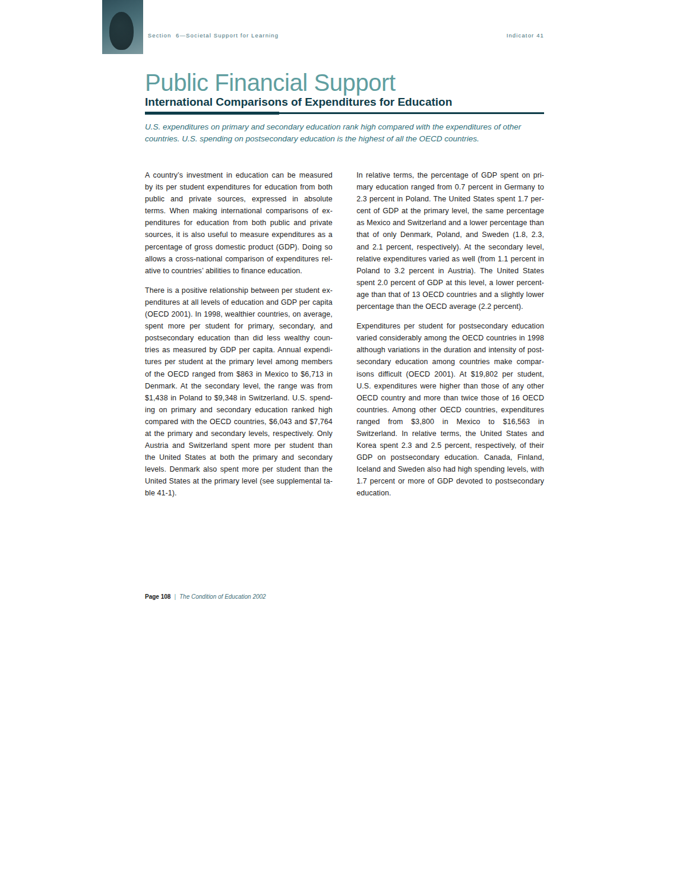Section 6—Societal Support for Learning
Indicator 41
Public Financial Support
International Comparisons of Expenditures for Education
U.S. expenditures on primary and secondary education rank high compared with the expenditures of other countries. U.S. spending on postsecondary education is the highest of all the OECD countries.
A country’s investment in education can be measured by its per student expenditures for education from both public and private sources, expressed in absolute terms. When making international comparisons of expenditures for education from both public and private sources, it is also useful to measure expenditures as a percentage of gross domestic product (GDP). Doing so allows a cross-national comparison of expenditures relative to countries’ abilities to finance education.
There is a positive relationship between per student expenditures at all levels of education and GDP per capita (OECD 2001). In 1998, wealthier countries, on average, spent more per student for primary, secondary, and postsecondary education than did less wealthy countries as measured by GDP per capita. Annual expenditures per student at the primary level among members of the OECD ranged from $863 in Mexico to $6,713 in Denmark. At the secondary level, the range was from $1,438 in Poland to $9,348 in Switzerland. U.S. spending on primary and secondary education ranked high compared with the OECD countries, $6,043 and $7,764 at the primary and secondary levels, respectively. Only Austria and Switzerland spent more per student than the United States at both the primary and secondary levels. Denmark also spent more per student than the United States at the primary level (see supplemental table 41-1).
In relative terms, the percentage of GDP spent on primary education ranged from 0.7 percent in Germany to 2.3 percent in Poland. The United States spent 1.7 percent of GDP at the primary level, the same percentage as Mexico and Switzerland and a lower percentage than that of only Denmark, Poland, and Sweden (1.8, 2.3, and 2.1 percent, respectively). At the secondary level, relative expenditures varied as well (from 1.1 percent in Poland to 3.2 percent in Austria). The United States spent 2.0 percent of GDP at this level, a lower percentage than that of 13 OECD countries and a slightly lower percentage than the OECD average (2.2 percent).
Expenditures per student for postsecondary education varied considerably among the OECD countries in 1998 although variations in the duration and intensity of postsecondary education among countries make comparisons difficult (OECD 2001). At $19,802 per student, U.S. expenditures were higher than those of any other OECD country and more than twice those of 16 OECD countries. Among other OECD countries, expenditures ranged from $3,800 in Mexico to $16,563 in Switzerland. In relative terms, the United States and Korea spent 2.3 and 2.5 percent, respectively, of their GDP on postsecondary education. Canada, Finland, Iceland and Sweden also had high spending levels, with 1.7 percent or more of GDP devoted to postsecondary education.
Page 108|The Condition of Education 2002